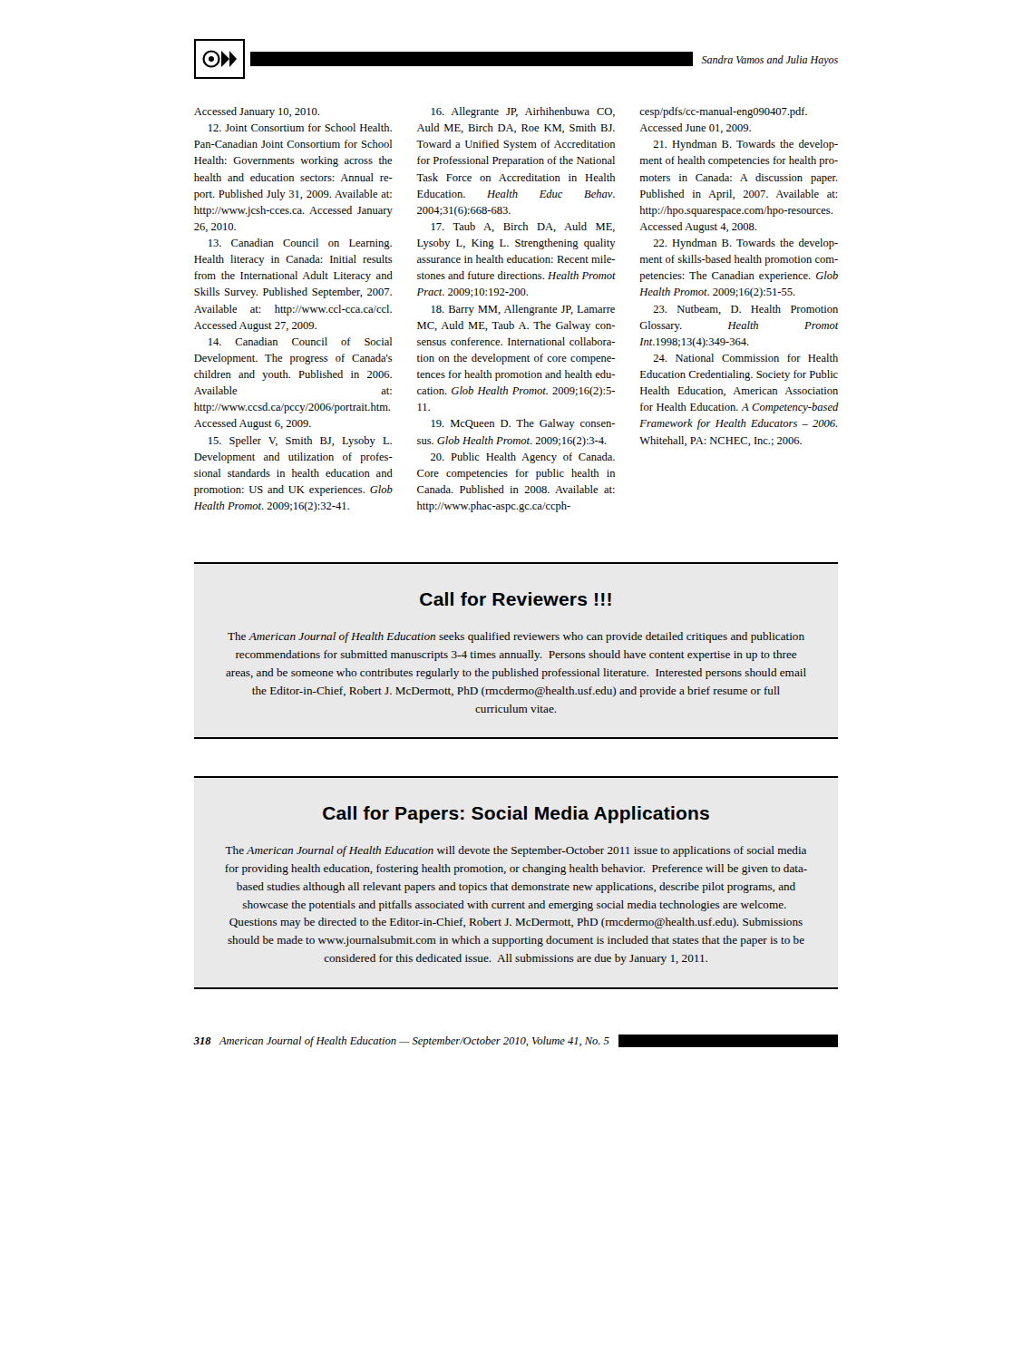Sandra Vamos and Julia Hayos
Accessed January 10, 2010.
12. Joint Consortium for School Health. Pan-Canadian Joint Consortium for School Health: Governments working across the health and education sectors: Annual report. Published July 31, 2009. Available at: http://www.jcsh-cces.ca. Accessed January 26, 2010.
13. Canadian Council on Learning. Health literacy in Canada: Initial results from the International Adult Literacy and Skills Survey. Published September, 2007. Available at: http://www.ccl-cca.ca/ccl. Accessed August 27, 2009.
14. Canadian Council of Social Development. The progress of Canada's children and youth. Published in 2006. Available at: http://www.ccsd.ca/pccy/2006/portrait.htm. Accessed August 6, 2009.
15. Speller V, Smith BJ, Lysoby L. Development and utilization of professional standards in health education and promotion: US and UK experiences. Glob Health Promot. 2009;16(2):32-41.
16. Allegrante JP, Airhihenbuwa CO, Auld ME, Birch DA, Roe KM, Smith BJ. Toward a Unified System of Accreditation for Professional Preparation of the National Task Force on Accreditation in Health Education. Health Educ Behav. 2004;31(6):668-683.
17. Taub A, Birch DA, Auld ME, Lysoby L, King L. Strengthening quality assurance in health education: Recent milestones and future directions. Health Promot Pract. 2009;10:192-200.
18. Barry MM, Allengrante JP, Lamarre MC, Auld ME, Taub A. The Galway consensus conference. International collaboration on the development of core compenetences for health promotion and health education. Glob Health Promot. 2009;16(2):5-11.
19. McQueen D. The Galway consensus. Glob Health Promot. 2009;16(2):3-4.
20. Public Health Agency of Canada. Core competencies for public health in Canada. Published in 2008. Available at: http://www.phac-aspc.gc.ca/ccph-cesp/pdfs/cc-manual-eng090407.pdf. Accessed June 01, 2009.
21. Hyndman B. Towards the development of health competencies for health promoters in Canada: A discussion paper. Published in April, 2007. Available at: http://hpo.squarespace.com/hpo-resources. Accessed August 4, 2008.
22. Hyndman B. Towards the development of skills-based health promotion competencies: The Canadian experience. Glob Health Promot. 2009;16(2):51-55.
23. Nutbeam, D. Health Promotion Glossary. Health Promot Int.1998;13(4):349-364.
24. National Commission for Health Education Credentialing. Society for Public Health Education, American Association for Health Education. A Competency-based Framework for Health Educators – 2006. Whitehall, PA: NCHEC, Inc.; 2006.
Call for Reviewers !!!
The American Journal of Health Education seeks qualified reviewers who can provide detailed critiques and publication recommendations for submitted manuscripts 3-4 times annually. Persons should have content expertise in up to three areas, and be someone who contributes regularly to the published professional literature. Interested persons should email the Editor-in-Chief, Robert J. McDermott, PhD (rmcdermo@health.usf.edu) and provide a brief resume or full curriculum vitae.
Call for Papers: Social Media Applications
The American Journal of Health Education will devote the September-October 2011 issue to applications of social media for providing health education, fostering health promotion, or changing health behavior. Preference will be given to data-based studies although all relevant papers and topics that demonstrate new applications, describe pilot programs, and showcase the potentials and pitfalls associated with current and emerging social media technologies are welcome. Questions may be directed to the Editor-in-Chief, Robert J. McDermott, PhD (rmcdermo@health.usf.edu). Submissions should be made to www.journalsubmit.com in which a supporting document is included that states that the paper is to be considered for this dedicated issue. All submissions are due by January 1, 2011.
318 American Journal of Health Education — September/October 2010, Volume 41, No. 5